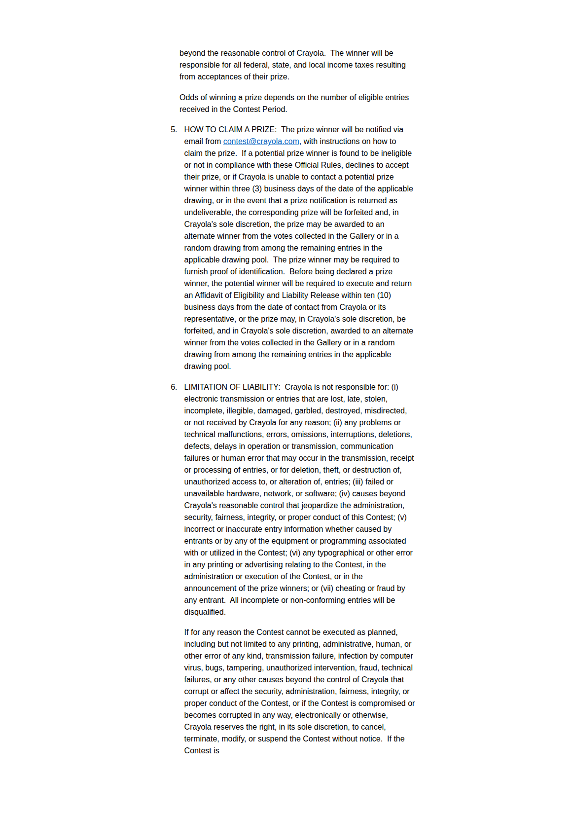beyond the reasonable control of Crayola. The winner will be responsible for all federal, state, and local income taxes resulting from acceptances of their prize.
Odds of winning a prize depends on the number of eligible entries received in the Contest Period.
HOW TO CLAIM A PRIZE: The prize winner will be notified via email from contest@crayola.com, with instructions on how to claim the prize. If a potential prize winner is found to be ineligible or not in compliance with these Official Rules, declines to accept their prize, or if Crayola is unable to contact a potential prize winner within three (3) business days of the date of the applicable drawing, or in the event that a prize notification is returned as undeliverable, the corresponding prize will be forfeited and, in Crayola's sole discretion, the prize may be awarded to an alternate winner from the votes collected in the Gallery or in a random drawing from among the remaining entries in the applicable drawing pool. The prize winner may be required to furnish proof of identification. Before being declared a prize winner, the potential winner will be required to execute and return an Affidavit of Eligibility and Liability Release within ten (10) business days from the date of contact from Crayola or its representative, or the prize may, in Crayola's sole discretion, be forfeited, and in Crayola's sole discretion, awarded to an alternate winner from the votes collected in the Gallery or in a random drawing from among the remaining entries in the applicable drawing pool.
LIMITATION OF LIABILITY: Crayola is not responsible for: (i) electronic transmission or entries that are lost, late, stolen, incomplete, illegible, damaged, garbled, destroyed, misdirected, or not received by Crayola for any reason; (ii) any problems or technical malfunctions, errors, omissions, interruptions, deletions, defects, delays in operation or transmission, communication failures or human error that may occur in the transmission, receipt or processing of entries, or for deletion, theft, or destruction of, unauthorized access to, or alteration of, entries; (iii) failed or unavailable hardware, network, or software; (iv) causes beyond Crayola's reasonable control that jeopardize the administration, security, fairness, integrity, or proper conduct of this Contest; (v) incorrect or inaccurate entry information whether caused by entrants or by any of the equipment or programming associated with or utilized in the Contest; (vi) any typographical or other error in any printing or advertising relating to the Contest, in the administration or execution of the Contest, or in the announcement of the prize winners; or (vii) cheating or fraud by any entrant. All incomplete or non-conforming entries will be disqualified.
If for any reason the Contest cannot be executed as planned, including but not limited to any printing, administrative, human, or other error of any kind, transmission failure, infection by computer virus, bugs, tampering, unauthorized intervention, fraud, technical failures, or any other causes beyond the control of Crayola that corrupt or affect the security, administration, fairness, integrity, or proper conduct of the Contest, or if the Contest is compromised or becomes corrupted in any way, electronically or otherwise, Crayola reserves the right, in its sole discretion, to cancel, terminate, modify, or suspend the Contest without notice. If the Contest is